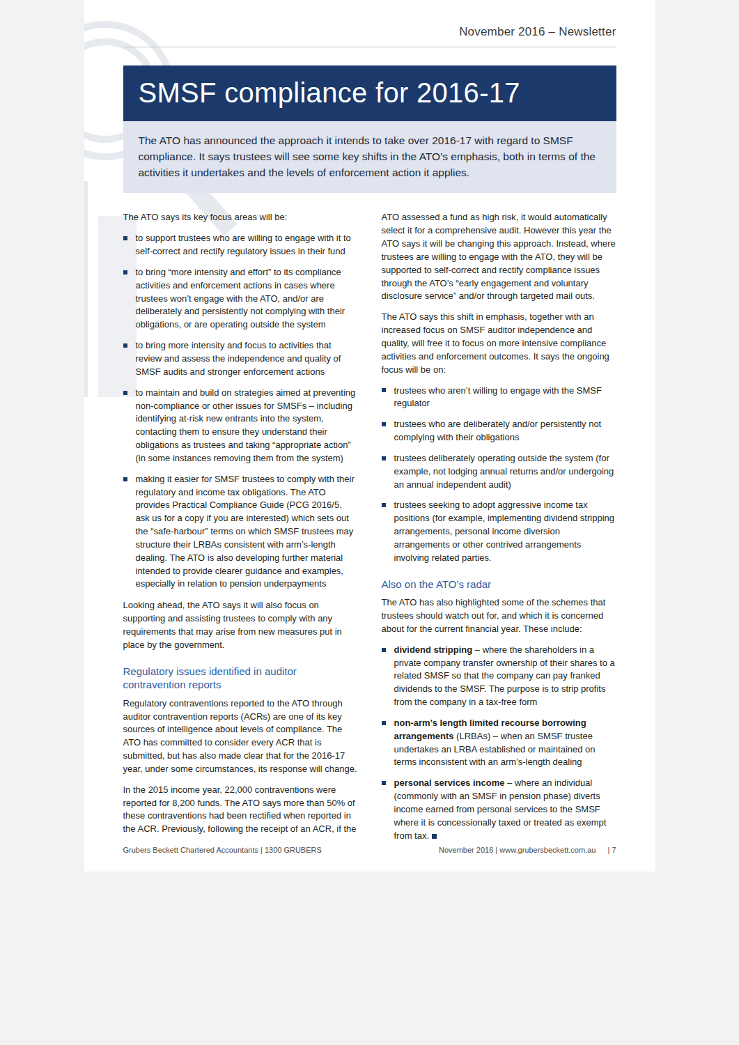November 2016 – Newsletter
SMSF compliance for 2016-17
The ATO has announced the approach it intends to take over 2016-17 with regard to SMSF compliance. It says trustees will see some key shifts in the ATO’s emphasis, both in terms of the activities it undertakes and the levels of enforcement action it applies.
The ATO says its key focus areas will be:
to support trustees who are willing to engage with it to self-correct and rectify regulatory issues in their fund
to bring “more intensity and effort” to its compliance activities and enforcement actions in cases where trustees won’t engage with the ATO, and/or are deliberately and persistently not complying with their obligations, or are operating outside the system
to bring more intensity and focus to activities that review and assess the independence and quality of SMSF audits and stronger enforcement actions
to maintain and build on strategies aimed at preventing non-compliance or other issues for SMSFs – including identifying at-risk new entrants into the system, contacting them to ensure they understand their obligations as trustees and taking “appropriate action” (in some instances removing them from the system)
making it easier for SMSF trustees to comply with their regulatory and income tax obligations. The ATO provides Practical Compliance Guide (PCG 2016/5, ask us for a copy if you are interested) which sets out the “safe-harbour” terms on which SMSF trustees may structure their LRBAs consistent with arm’s-length dealing. The ATO is also developing further material intended to provide clearer guidance and examples, especially in relation to pension underpayments
Looking ahead, the ATO says it will also focus on supporting and assisting trustees to comply with any requirements that may arise from new measures put in place by the government.
Regulatory issues identified in auditor contravention reports
Regulatory contraventions reported to the ATO through auditor contravention reports (ACRs) are one of its key sources of intelligence about levels of compliance. The ATO has committed to consider every ACR that is submitted, but has also made clear that for the 2016-17 year, under some circumstances, its response will change.
In the 2015 income year, 22,000 contraventions were reported for 8,200 funds. The ATO says more than 50% of these contraventions had been rectified when reported in the ACR. Previously, following the receipt of an ACR, if the ATO assessed a fund as high risk, it would automatically select it for a comprehensive audit. However this year the ATO says it will be changing this approach. Instead, where trustees are willing to engage with the ATO, they will be supported to self-correct and rectify compliance issues through the ATO’s “early engagement and voluntary disclosure service” and/or through targeted mail outs.
The ATO says this shift in emphasis, together with an increased focus on SMSF auditor independence and quality, will free it to focus on more intensive compliance activities and enforcement outcomes. It says the ongoing focus will be on:
trustees who aren’t willing to engage with the SMSF regulator
trustees who are deliberately and/or persistently not complying with their obligations
trustees deliberately operating outside the system (for example, not lodging annual returns and/or undergoing an annual independent audit)
trustees seeking to adopt aggressive income tax positions (for example, implementing dividend stripping arrangements, personal income diversion arrangements or other contrived arrangements involving related parties.
Also on the ATO’s radar
The ATO has also highlighted some of the schemes that trustees should watch out for, and which it is concerned about for the current financial year. These include:
dividend stripping – where the shareholders in a private company transfer ownership of their shares to a related SMSF so that the company can pay franked dividends to the SMSF. The purpose is to strip profits from the company in a tax-free form
non-arm’s length limited recourse borrowing arrangements (LRBAs) – when an SMSF trustee undertakes an LRBA established or maintained on terms inconsistent with an arm’s-length dealing
personal services income – where an individual (commonly with an SMSF in pension phase) diverts income earned from personal services to the SMSF where it is concessionally taxed or treated as exempt from tax.
Grubers Beckett Chartered Accountants | 1300 GRUBERS
November 2016 | www.grubersbeckett.com.au | 7